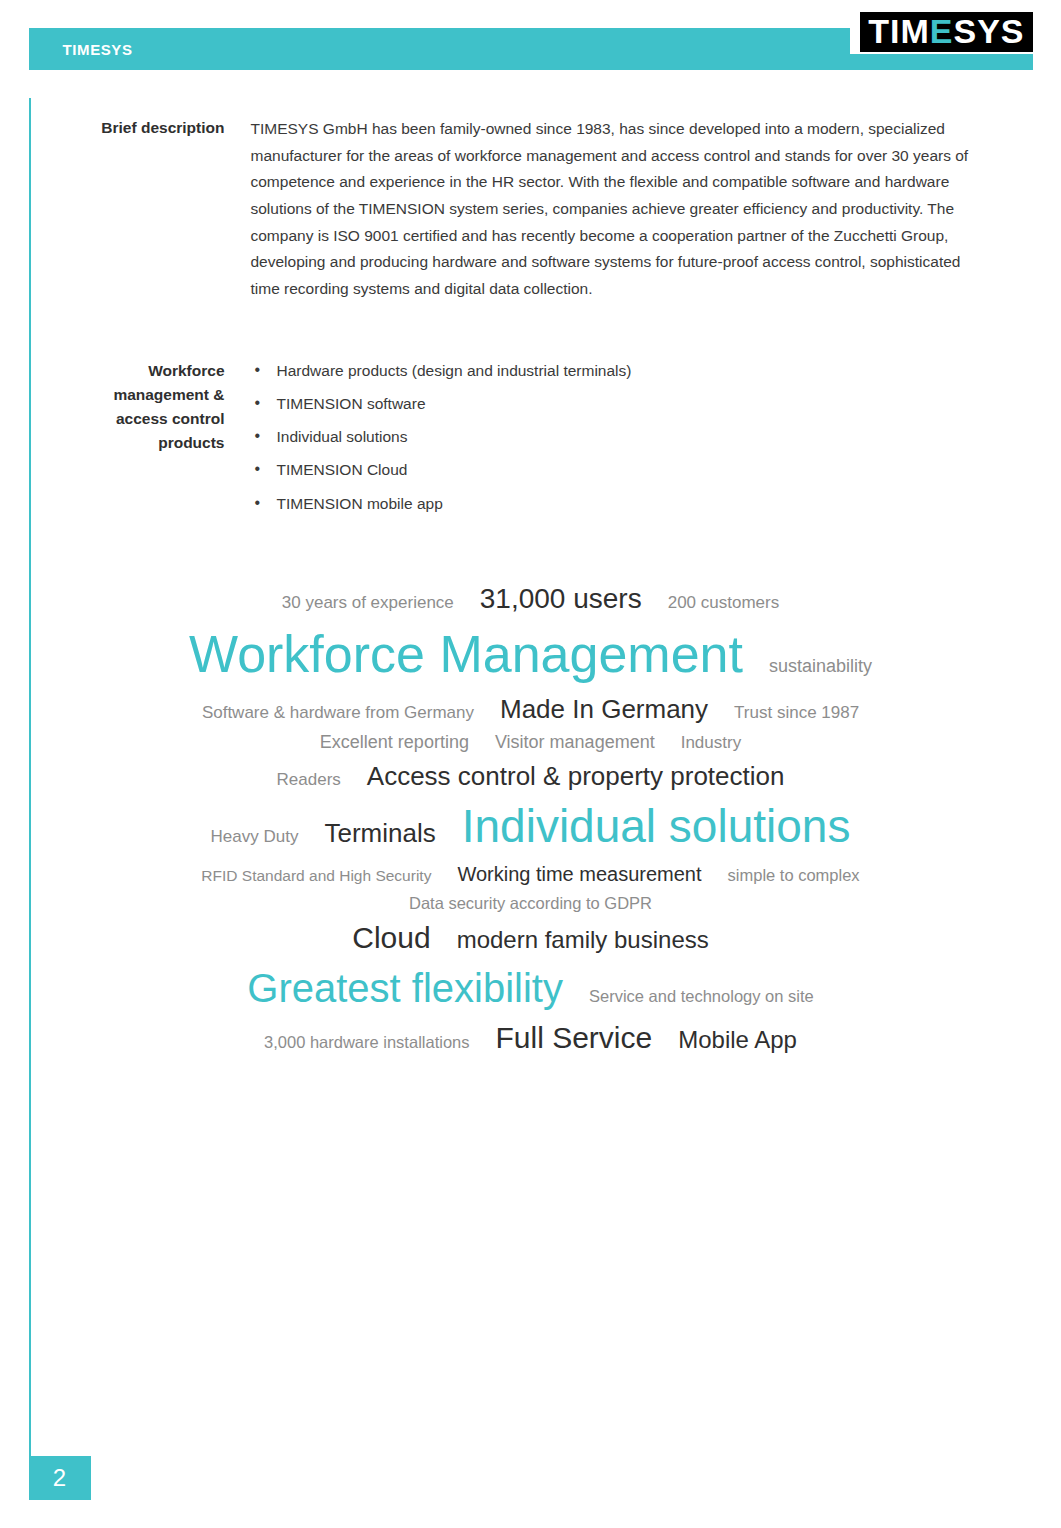TIMESYS
TIMESYS
Brief description
TIMESYS GmbH has been family-owned since 1983, has since developed into a modern, specialized manufacturer for the areas of workforce management and access control and stands for over 30 years of competence and experience in the HR sector. With the flexible and compatible software and hardware solutions of the TIMENSION system series, companies achieve greater efficiency and productivity. The company is ISO 9001 certified and has recently become a cooperation partner of the Zucchetti Group, developing and producing hardware and software systems for future-proof access control, sophisticated time recording systems and digital data collection.
Workforce management & access control products
Hardware products (design and industrial terminals)
TIMENSION software
Individual solutions
TIMENSION Cloud
TIMENSION mobile app
30 years of experience 31,000 users 200 customers
Workforce Management sustainability
Software & hardware from Germany Made In Germany Trust since 1987
Excellent reporting Visitor management Industry
Readers Access control & property protection
Heavy Duty Terminals Individual solutions
RFID Standard and High Security Working time measurement simple to complex
Data security according to GDPR
Cloud modern family business
Greatest flexibility Service and technology on site
3,000 hardware installations Full Service Mobile App
2